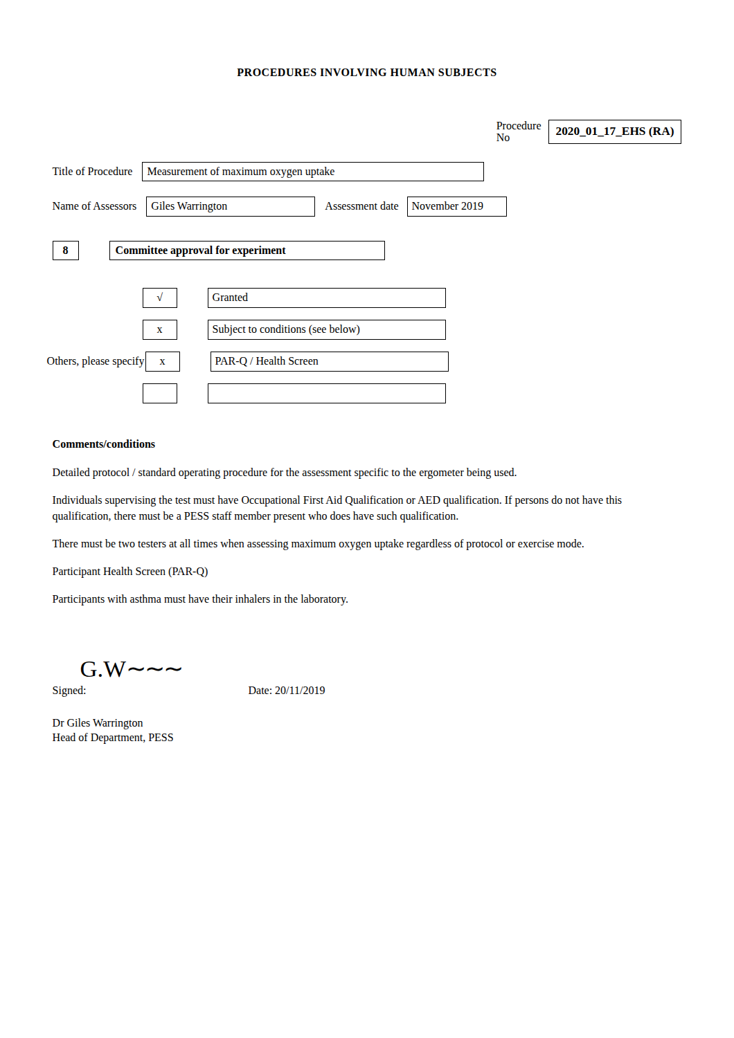PROCEDURES INVOLVING HUMAN SUBJECTS
Procedure
No 2020_01_17_EHS (RA)
Title of Procedure Measurement of maximum oxygen uptake
Name of Assessors Giles Warrington Assessment date November 2019
8 Committee approval for experiment
√ Granted
x Subject to conditions (see below)
Others, please specify x PAR-Q / Health Screen
Comments/conditions
Detailed protocol / standard operating procedure for the assessment specific to the ergometer being used.
Individuals supervising the test must have Occupational First Aid Qualification or AED qualification. If persons do not have this qualification, there must be a PESS staff member present who does have such qualification.
There must be two testers at all times when assessing maximum oxygen uptake regardless of protocol or exercise mode.
Participant Health Screen (PAR-Q)
Participants with asthma must have their inhalers in the laboratory.
G.W∼∼∼
Signed: Date: 20/11/2019
Dr Giles Warrington
Head of Department, PESS